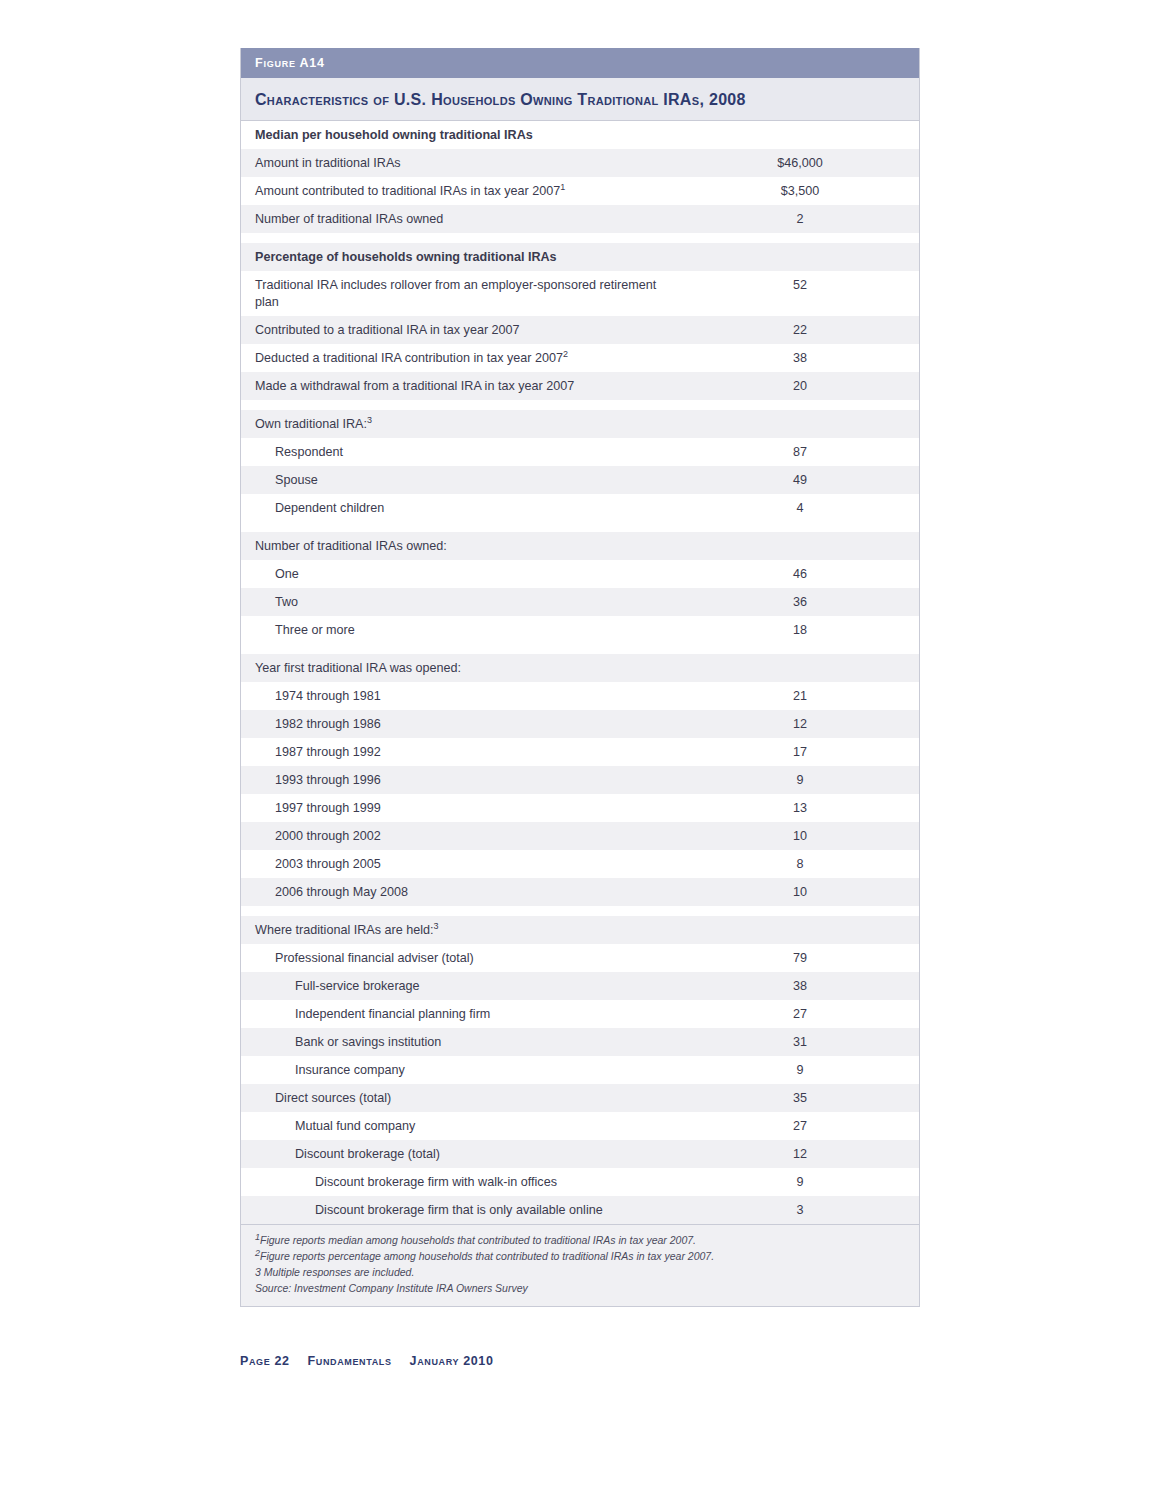Figure A14
Characteristics of U.S. Households Owning Traditional IRAs, 2008
| Median per household owning traditional IRAs | |
| Amount in traditional IRAs | $46,000 |
| Amount contributed to traditional IRAs in tax year 2007 1 | $3,500 |
| Number of traditional IRAs owned | 2 |
| Percentage of households owning traditional IRAs | |
| Traditional IRA includes rollover from an employer-sponsored retirement plan | 52 |
| Contributed to a traditional IRA in tax year 2007 | 22 |
| Deducted a traditional IRA contribution in tax year 2007 2 | 38 |
| Made a withdrawal from a traditional IRA in tax year 2007 | 20 |
| Own traditional IRA: 3 | |
| Respondent | 87 |
| Spouse | 49 |
| Dependent children | 4 |
| Number of traditional IRAs owned: | |
| One | 46 |
| Two | 36 |
| Three or more | 18 |
| Year first traditional IRA was opened: | |
| 1974 through 1981 | 21 |
| 1982 through 1986 | 12 |
| 1987 through 1992 | 17 |
| 1993 through 1996 | 9 |
| 1997 through 1999 | 13 |
| 2000 through 2002 | 10 |
| 2003 through 2005 | 8 |
| 2006 through May 2008 | 10 |
| Where traditional IRAs are held: 3 | |
| Professional financial adviser (total) | 79 |
| Full-service brokerage | 38 |
| Independent financial planning firm | 27 |
| Bank or savings institution | 31 |
| Insurance company | 9 |
| Direct sources (total) | 35 |
| Mutual fund company | 27 |
| Discount brokerage (total) | 12 |
| Discount brokerage firm with walk-in offices | 9 |
| Discount brokerage firm that is only available online | 3 |
1Figure reports median among households that contributed to traditional IRAs in tax year 2007.
2Figure reports percentage among households that contributed to traditional IRAs in tax year 2007.
3 Multiple responses are included.
Source: Investment Company Institute IRA Owners Survey
Page 22 Fundamentals January 2010